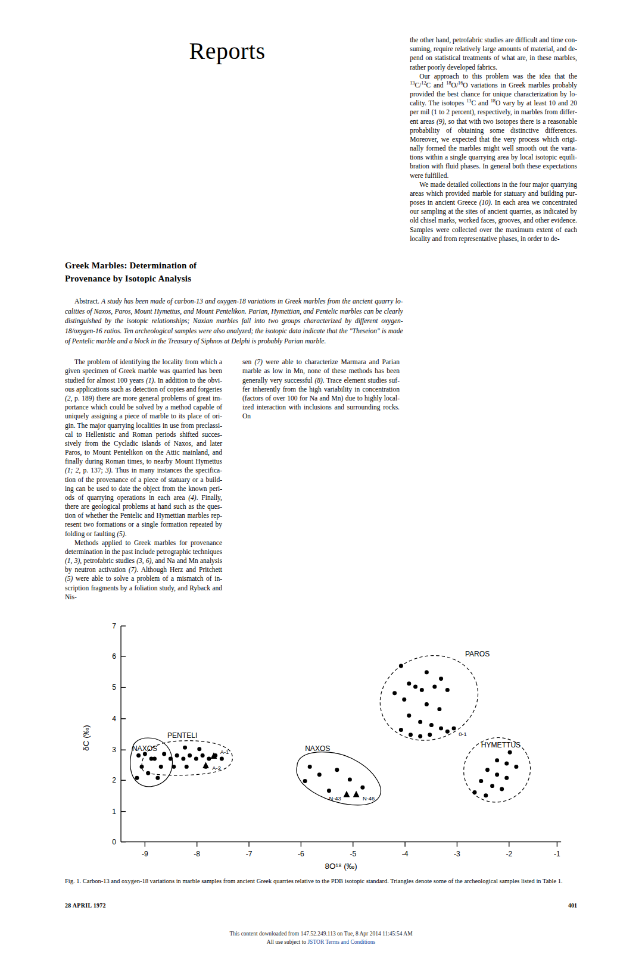Reports
the other hand, petrofabric studies are difficult and time consuming, require relatively large amounts of material, and depend on statistical treatments of what are, in these marbles, rather poorly developed fabrics.
Our approach to this problem was the idea that the 13C/12C and 18O/16O variations in Greek marbles probably provided the best chance for unique characterization by locality. The isotopes 13C and 18O vary by at least 10 and 20 per mil (1 to 2 percent), respectively, in marbles from different areas (9), so that with two isotopes there is a reasonable probability of obtaining some distinctive differences. Moreover, we expected that the very process which originally formed the marbles might well smooth out the variations within a single quarrying area by local isotopic equilibration with fluid phases. In general both these expectations were fulfilled.
We made detailed collections in the four major quarrying areas which provided marble for statuary and building purposes in ancient Greece (10). In each area we concentrated our sampling at the sites of ancient quarries, as indicated by old chisel marks, worked faces, grooves, and other evidence. Samples were collected over the maximum extent of each locality and from representative phases, in order to de-
Greek Marbles: Determination of
Provenance by Isotopic Analysis
Abstract. A study has been made of carbon-13 and oxygen-18 variations in Greek marbles from the ancient quarry localities of Naxos, Paros, Mount Hymettus, and Mount Pentelikon. Parian, Hymettian, and Pentelic marbles can be clearly distinguished by the isotopic relationships; Naxian marbles fall into two groups characterized by different oxygen-18/oxygen-16 ratios. Ten archeological samples were also analyzed; the isotopic data indicate that the "Theseion" is made of Pentelic marble and a block in the Treasury of Siphnos at Delphi is probably Parian marble.
The problem of identifying the locality from which a given specimen of Greek marble was quarried has been studied for almost 100 years (1). In addition to the obvious applications such as detection of copies and forgeries (2, p. 189) there are more general problems of great importance which could be solved by a method capable of uniquely assigning a piece of marble to its place of origin. The major quarrying localities in use from preclassical to Hellenistic and Roman periods shifted successively from the Cycladic islands of Naxos, and later Paros, to Mount Pentelikon on the Attic mainland, and finally during Roman times, to nearby Mount Hymettus (1; 2, p. 137; 3). Thus in many instances the specification of the provenance of a piece of statuary or a building can be used to date the object from the known periods of quarrying operations in each area (4). Finally, there are geological problems at hand such as the question of whether the Pentelic and Hymettian marbles represent two formations or a single formation repeated by folding or faulting (5).
Methods applied to Greek marbles for provenance determination in the past include petrographic techniques (1, 3), petrofabric studies (3, 6), and Na and Mn analysis by neutron activation (7). Although Herz and Pritchett (5) were able to solve a problem of a mismatch of inscription fragments by a foliation study, and Ryback and Nis-
sen (7) were able to characterize Marmara and Parian marble as low in Mn, none of these methods has been generally very successful (8). Trace element studies suffer inherently from the high variability in concentration (factors of over 100 for Na and Mn) due to highly localized interaction with inclusions and surrounding rocks. On
7 6 5 4 3 2 1 0 -9 -8 -7 -6 -5 -4 -3 -2 -1 8O¹⁸ (‰) δC (‰) PAROS 0-1 PENTELI A-1 A-2 NAXOS NAXOS N-43 N-46 HYMETTUS
Fig. 1. Carbon-13 and oxygen-18 variations in marble samples from ancient Greek quarries relative to the PDB isotopic standard. Triangles denote some of the archeological samples listed in Table 1.
28 APRIL 1972
401
This content downloaded from 147.52.249.113 on Tue, 8 Apr 2014 11:45:54 AM
All use subject to JSTOR Terms and Conditions